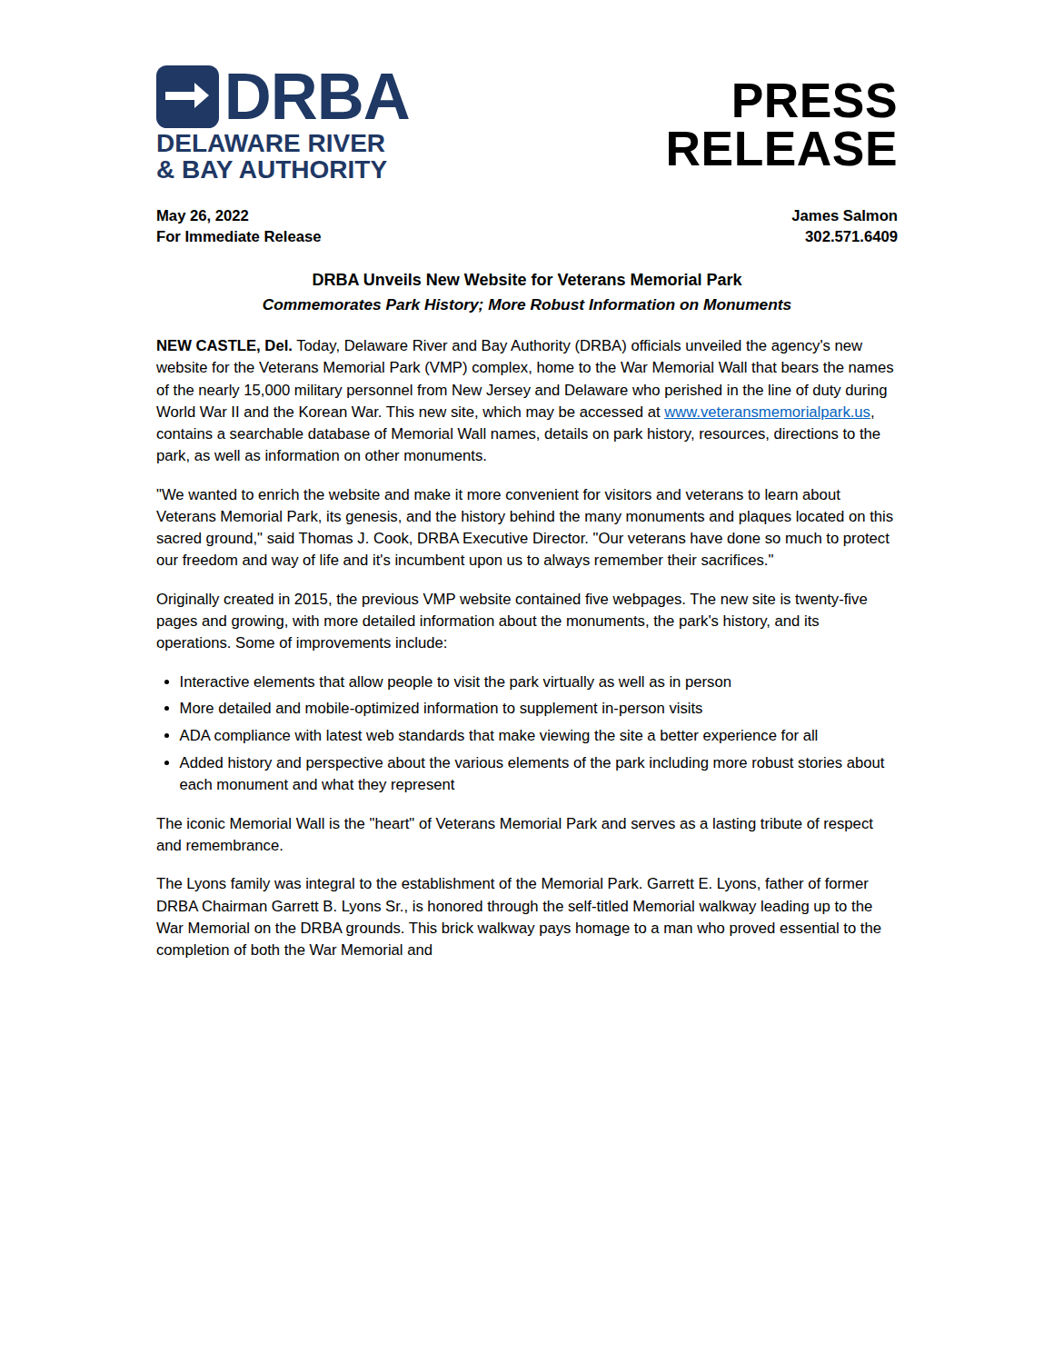DRBA
DELAWARE RIVER
& BAY AUTHORITY
PRESS
RELEASE
May 26, 2022
For Immediate Release
James Salmon
302.571.6409
DRBA Unveils New Website for Veterans Memorial Park
Commemorates Park History; More Robust Information on Monuments
NEW CASTLE, Del. Today, Delaware River and Bay Authority (DRBA) officials unveiled the agency's new website for the Veterans Memorial Park (VMP) complex, home to the War Memorial Wall that bears the names of the nearly 15,000 military personnel from New Jersey and Delaware who perished in the line of duty during World War II and the Korean War. This new site, which may be accessed at www.veteransmemorialpark.us, contains a searchable database of Memorial Wall names, details on park history, resources, directions to the park, as well as information on other monuments.
"We wanted to enrich the website and make it more convenient for visitors and veterans to learn about Veterans Memorial Park, its genesis, and the history behind the many monuments and plaques located on this sacred ground," said Thomas J. Cook, DRBA Executive Director. "Our veterans have done so much to protect our freedom and way of life and it's incumbent upon us to always remember their sacrifices."
Originally created in 2015, the previous VMP website contained five webpages. The new site is twenty-five pages and growing, with more detailed information about the monuments, the park's history, and its operations. Some of improvements include:
Interactive elements that allow people to visit the park virtually as well as in person
More detailed and mobile-optimized information to supplement in-person visits
ADA compliance with latest web standards that make viewing the site a better experience for all
Added history and perspective about the various elements of the park including more robust stories about each monument and what they represent
The iconic Memorial Wall is the "heart" of Veterans Memorial Park and serves as a lasting tribute of respect and remembrance.
The Lyons family was integral to the establishment of the Memorial Park. Garrett E. Lyons, father of former DRBA Chairman Garrett B. Lyons Sr., is honored through the self-titled Memorial walkway leading up to the War Memorial on the DRBA grounds. This brick walkway pays homage to a man who proved essential to the completion of both the War Memorial and